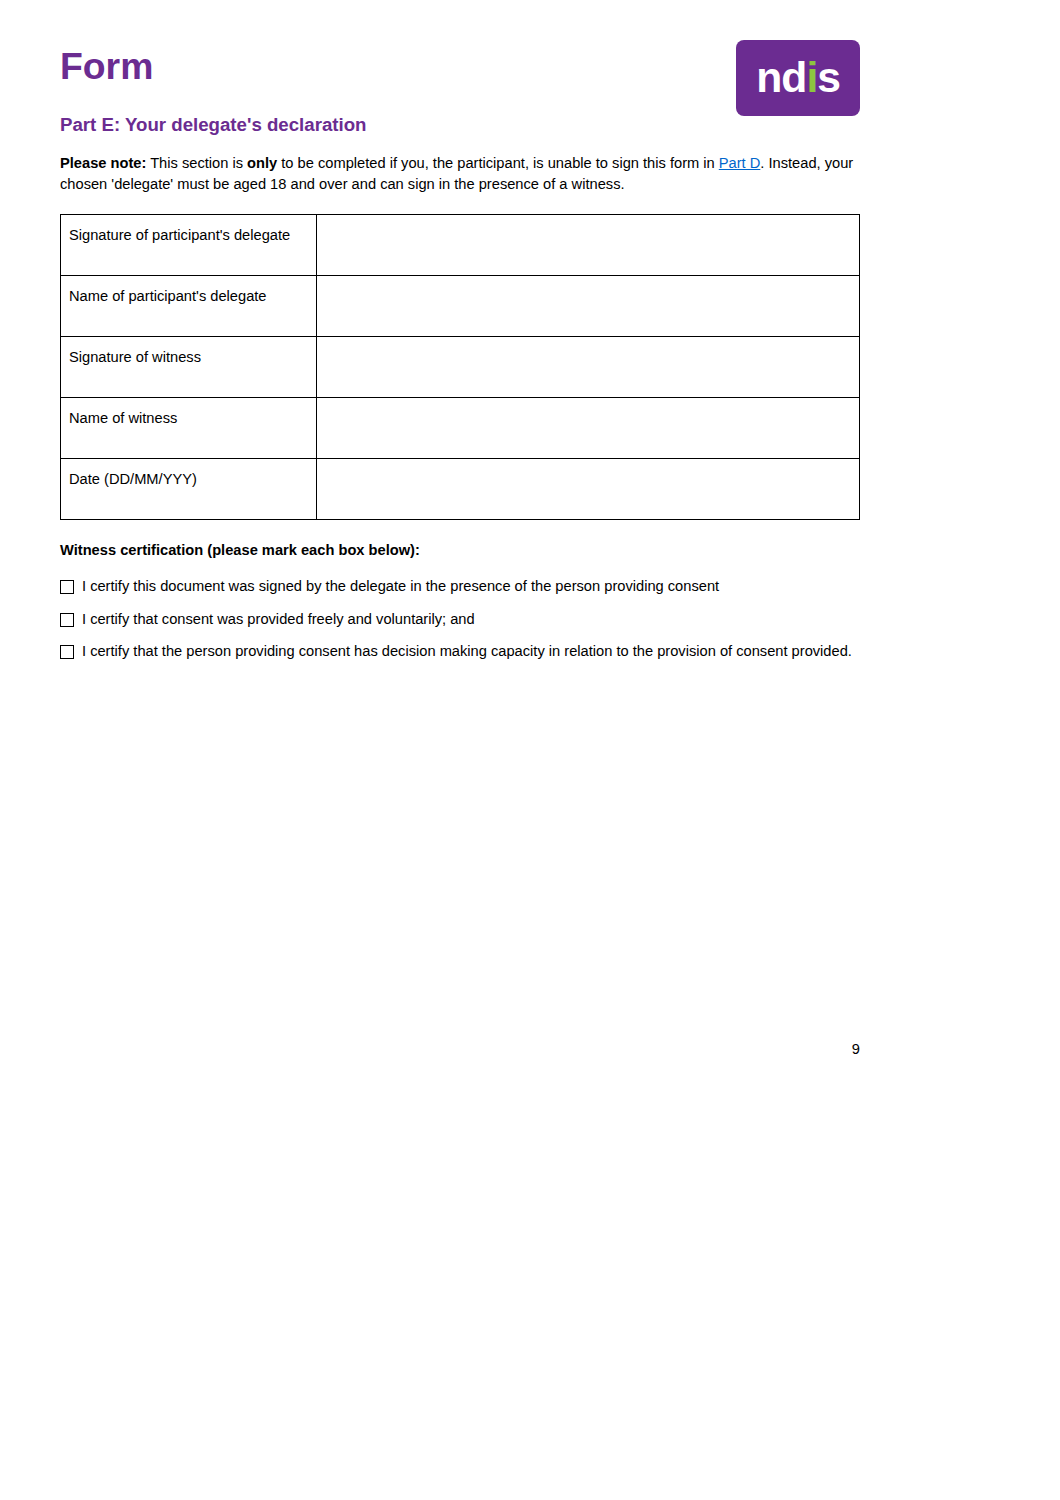ndis
Form
Part E: Your delegate's declaration
Please note: This section is only to be completed if you, the participant, is unable to sign this form in Part D. Instead, your chosen 'delegate' must be aged 18 and over and can sign in the presence of a witness.
| Signature of participant's delegate | |
| Name of participant's delegate | |
| Signature of witness | |
| Name of witness | |
| Date (DD/MM/YYY) | |
Witness certification (please mark each box below):
I certify this document was signed by the delegate in the presence of the person providing consent
I certify that consent was provided freely and voluntarily; and
I certify that the person providing consent has decision making capacity in relation to the provision of consent provided.
9